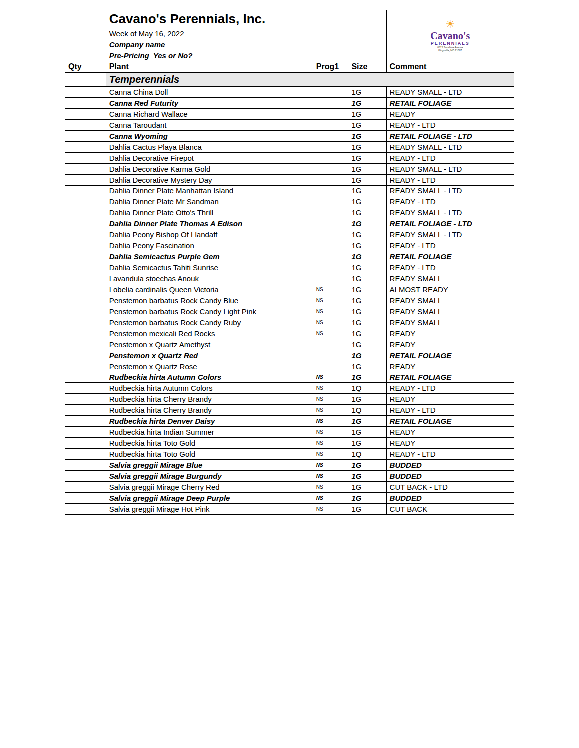| | Cavano's Perennials, Inc. | | | ☀ Cavano's PERENNIALS 6815 Sunshine Avenue Kingsville, MD 21087 |
| | Week of May 16, 2022 | | |
| | Company name______________________ | | |
| | Pre-Pricing Yes or No? | | |
| Qty | Plant | Prog1 | Size | Comment |
| | Temperennials |
| | Canna China Doll | | 1G | READY SMALL - LTD |
| | Canna Red Futurity | | 1G | RETAIL FOLIAGE |
| | Canna Richard Wallace | | 1G | READY |
| | Canna Taroudant | | 1G | READY - LTD |
| | Canna Wyoming | | 1G | RETAIL FOLIAGE - LTD |
| | Dahlia Cactus Playa Blanca | | 1G | READY SMALL - LTD |
| | Dahlia Decorative Firepot | | 1G | READY - LTD |
| | Dahlia Decorative Karma Gold | | 1G | READY SMALL - LTD |
| | Dahlia Decorative Mystery Day | | 1G | READY - LTD |
| | Dahlia Dinner Plate Manhattan Island | | 1G | READY SMALL - LTD |
| | Dahlia Dinner Plate Mr Sandman | | 1G | READY - LTD |
| | Dahlia Dinner Plate Otto's Thrill | | 1G | READY SMALL - LTD |
| | Dahlia Dinner Plate Thomas A Edison | | 1G | RETAIL FOLIAGE - LTD |
| | Dahlia Peony Bishop Of Llandaff | | 1G | READY SMALL - LTD |
| | Dahlia Peony Fascination | | 1G | READY - LTD |
| | Dahlia Semicactus Purple Gem | | 1G | RETAIL FOLIAGE |
| | Dahlia Semicactus Tahiti Sunrise | | 1G | READY - LTD |
| | Lavandula stoechas Anouk | | 1G | READY SMALL |
| | Lobelia cardinalis Queen Victoria | NS | 1G | ALMOST READY |
| | Penstemon barbatus Rock Candy Blue | NS | 1G | READY SMALL |
| | Penstemon barbatus Rock Candy Light Pink | NS | 1G | READY SMALL |
| | Penstemon barbatus Rock Candy Ruby | NS | 1G | READY SMALL |
| | Penstemon mexicali Red Rocks | NS | 1G | READY |
| | Penstemon x Quartz Amethyst | | 1G | READY |
| | Penstemon x Quartz Red | | 1G | RETAIL FOLIAGE |
| | Penstemon x Quartz Rose | | 1G | READY |
| | Rudbeckia hirta Autumn Colors | NS | 1G | RETAIL FOLIAGE |
| | Rudbeckia hirta Autumn Colors | NS | 1Q | READY - LTD |
| | Rudbeckia hirta Cherry Brandy | NS | 1G | READY |
| | Rudbeckia hirta Cherry Brandy | NS | 1Q | READY - LTD |
| | Rudbeckia hirta Denver Daisy | NS | 1G | RETAIL FOLIAGE |
| | Rudbeckia hirta Indian Summer | NS | 1G | READY |
| | Rudbeckia hirta Toto Gold | NS | 1G | READY |
| | Rudbeckia hirta Toto Gold | NS | 1Q | READY - LTD |
| | Salvia greggii Mirage Blue | NS | 1G | BUDDED |
| | Salvia greggii Mirage Burgundy | NS | 1G | BUDDED |
| | Salvia greggii Mirage Cherry Red | NS | 1G | CUT BACK - LTD |
| | Salvia greggii Mirage Deep Purple | NS | 1G | BUDDED |
| | Salvia greggii Mirage Hot Pink | NS | 1G | CUT BACK |